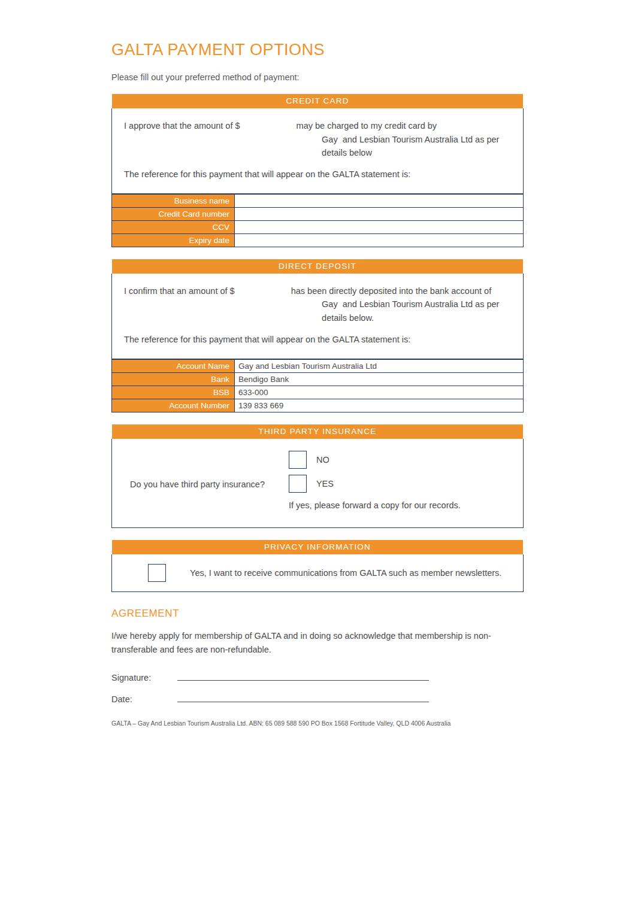GALTA PAYMENT OPTIONS
Please fill out your preferred method of payment:
| CREDIT CARD |
| I approve that the amount of $ may be charged to my credit card by Gay and Lesbian Tourism Australia Ltd as per details below The reference for this payment that will appear on the GALTA statement is: |
| Business name | |
| Credit Card number | |
| CCV | |
| Expiry date | |
| DIRECT DEPOSIT |
| I confirm that an amount of $ has been directly deposited into the bank account of Gay and Lesbian Tourism Australia Ltd as per details below. The reference for this payment that will appear on the GALTA statement is: |
| Account Name | Gay and Lesbian Tourism Australia Ltd |
| Bank | Bendigo Bank |
| BSB | 633-000 |
| Account Number | 139 833 669 |
| THIRD PARTY INSURANCE |
| Do you have third party insurance? NO YES If yes, please forward a copy for our records. |
| PRIVACY INFORMATION |
| Yes, I want to receive communications from GALTA such as member newsletters. |
AGREEMENT
I/we hereby apply for membership of GALTA and in doing so acknowledge that membership is non-transferable and fees are non-refundable.
Signature:
Date:
GALTA – Gay And Lesbian Tourism Australia Ltd. ABN: 65 089 588 590 PO Box 1568 Fortitude Valley, QLD 4006 Australia